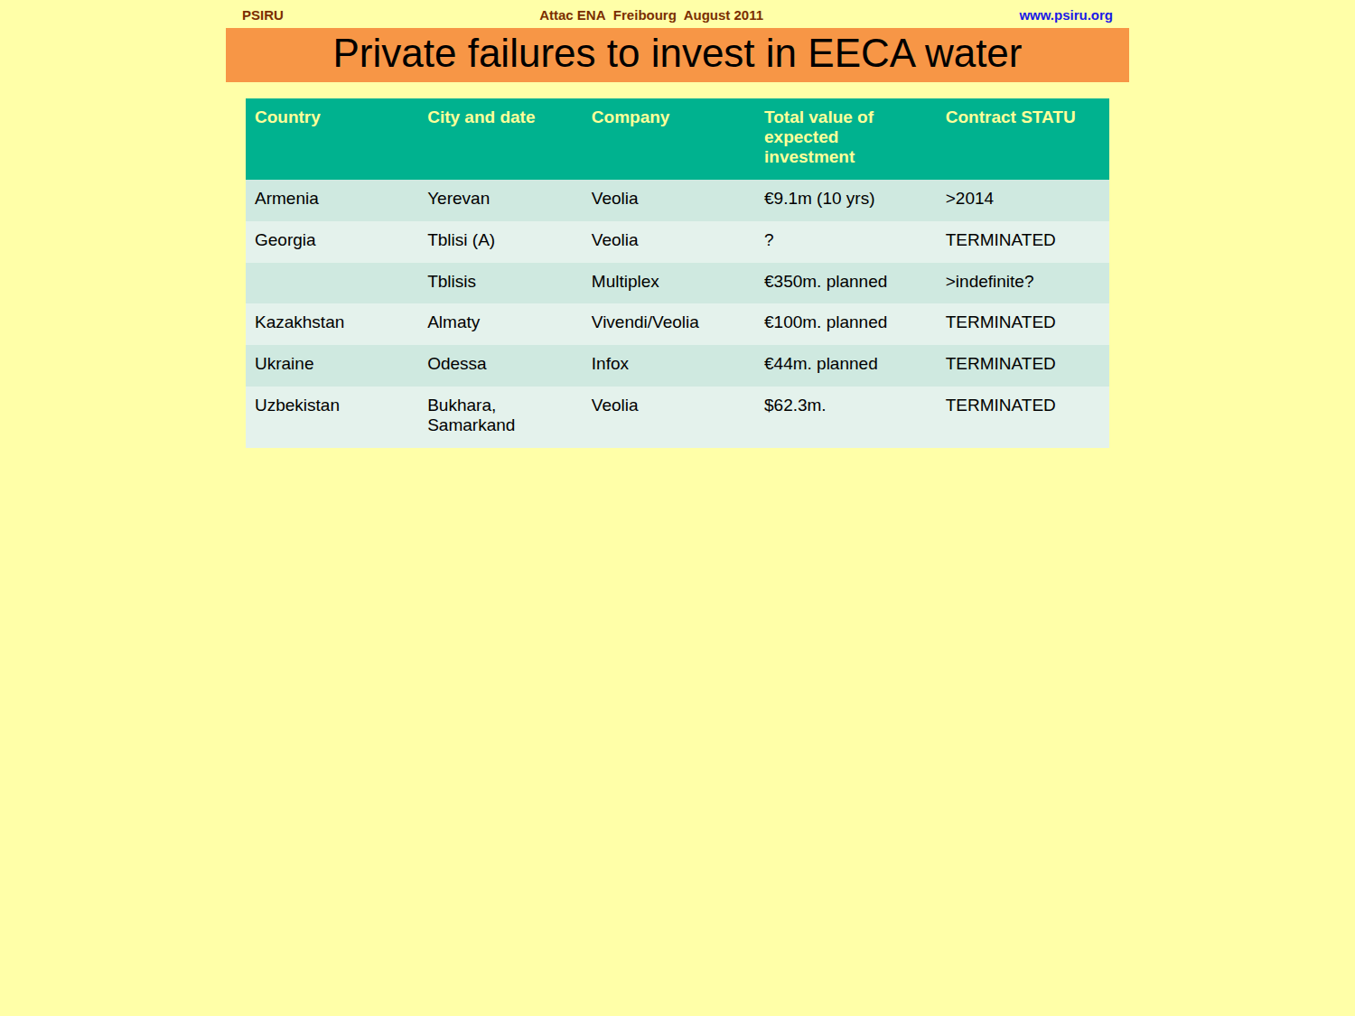PSIRU
Attac ENA Freibourg August 2011
www.psiru.org
Private failures to invest in EECA water
| Country | City and date | Company | Total value of expected investment | Contract STATU |
| --- | --- | --- | --- | --- |
| Armenia | Yerevan | Veolia | €9.1m (10 yrs) | >2014 |
| Georgia | Tblisi (A) | Veolia | ? | TERMINATED |
| | Tblisis | Multiplex | €350m. planned | >indefinite? |
| Kazakhstan | Almaty | Vivendi/Veolia | €100m. planned | TERMINATED |
| Ukraine | Odessa | Infox | €44m. planned | TERMINATED |
| Uzbekistan | Bukhara, Samarkand | Veolia | $62.3m. | TERMINATED |